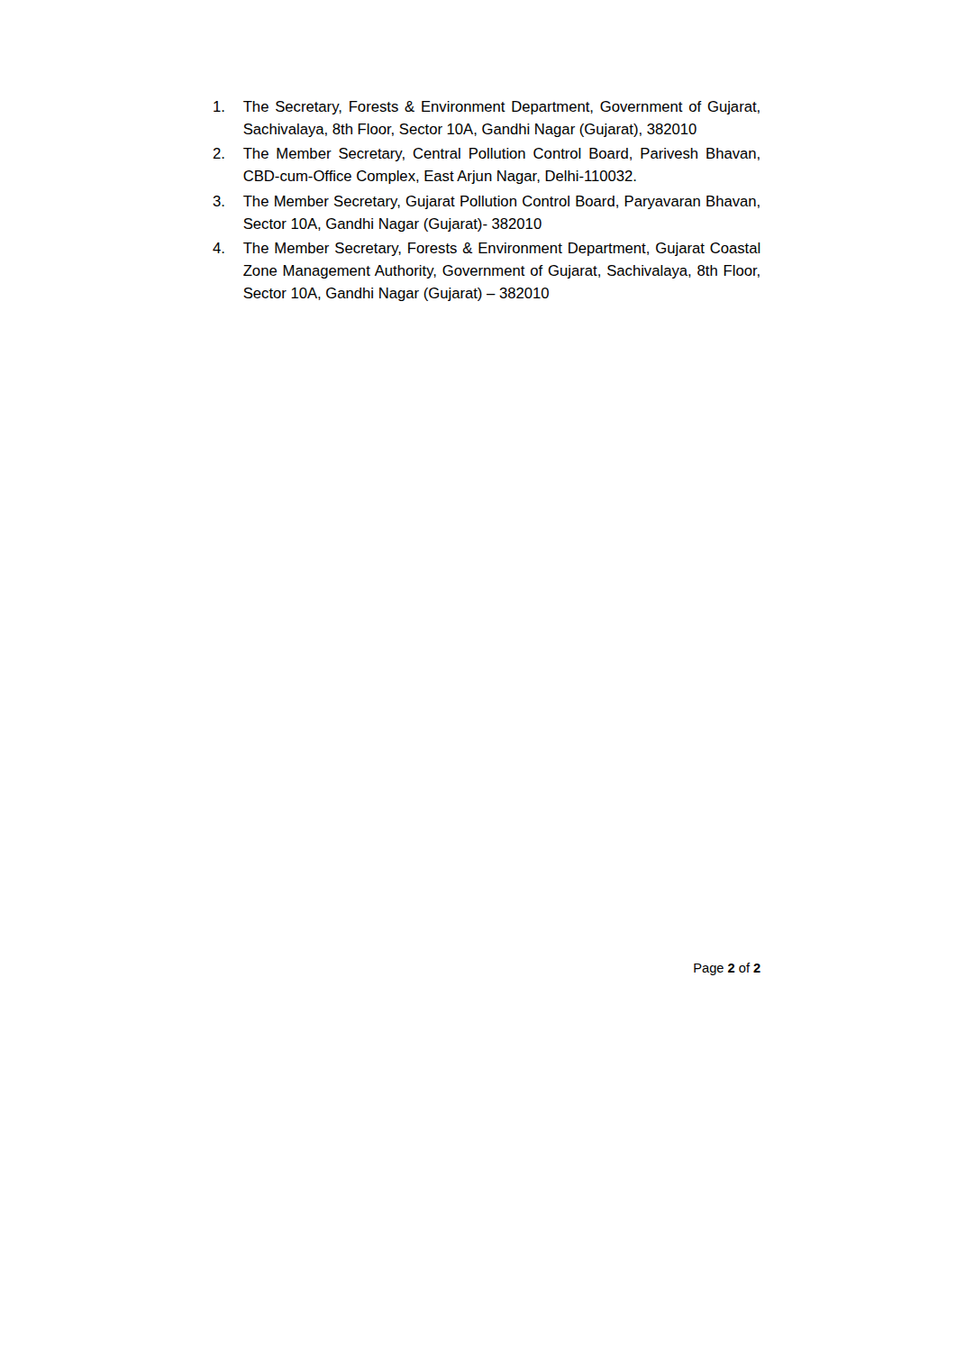The Secretary, Forests & Environment Department, Government of Gujarat, Sachivalaya, 8th Floor, Sector 10A, Gandhi Nagar (Gujarat), 382010
The Member Secretary, Central Pollution Control Board, Parivesh Bhavan, CBD-cum-Office Complex, East Arjun Nagar, Delhi-110032.
The Member Secretary, Gujarat Pollution Control Board, Paryavaran Bhavan, Sector 10A, Gandhi Nagar (Gujarat)- 382010
The Member Secretary, Forests & Environment Department, Gujarat Coastal Zone Management Authority, Government of Gujarat, Sachivalaya, 8th Floor, Sector 10A, Gandhi Nagar (Gujarat) – 382010
Page 2 of 2